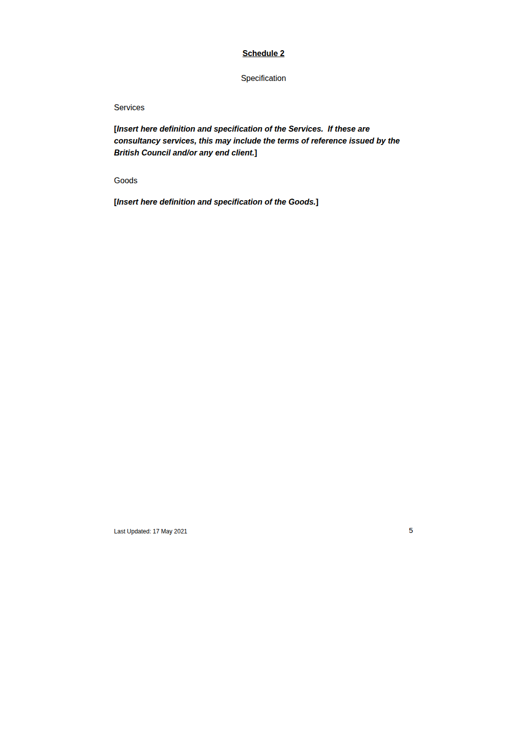Schedule 2
Specification
Services
[Insert here definition and specification of the Services. If these are consultancy services, this may include the terms of reference issued by the British Council and/or any end client.]
Goods
[Insert here definition and specification of the Goods.]
Last Updated: 17 May 2021 5